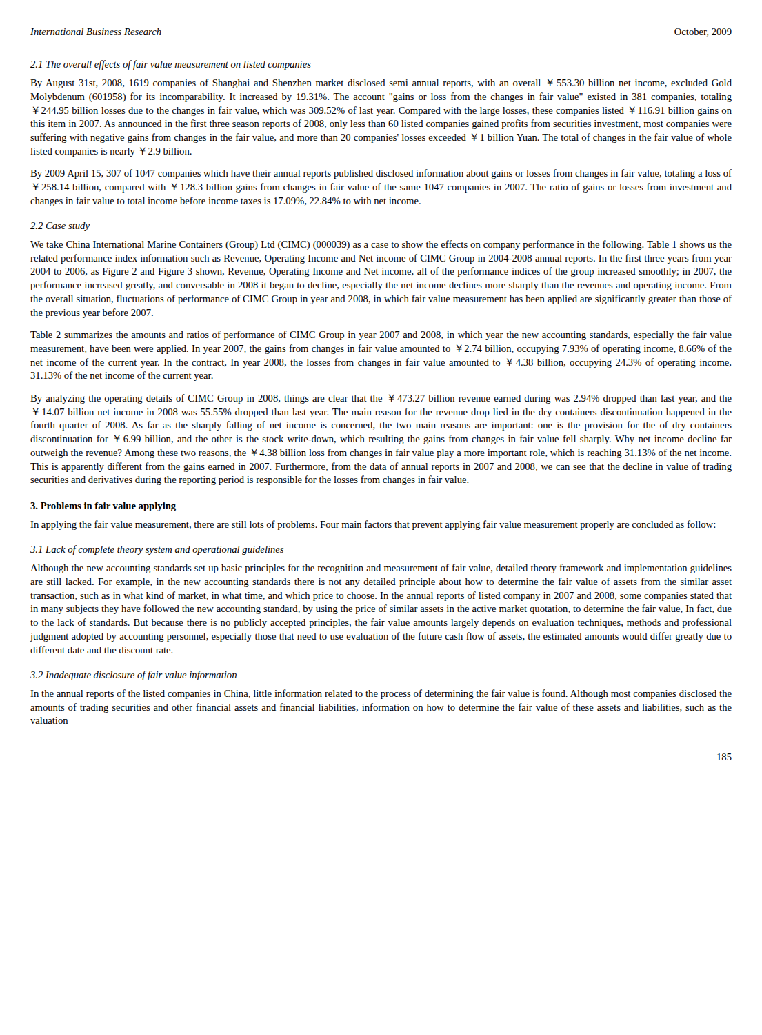International Business Research October, 2009
2.1 The overall effects of fair value measurement on listed companies
By August 31st, 2008, 1619 companies of Shanghai and Shenzhen market disclosed semi annual reports, with an overall ￥553.30 billion net income, excluded Gold Molybdenum (601958) for its incomparability. It increased by 19.31%. The account "gains or loss from the changes in fair value" existed in 381 companies, totaling ￥244.95 billion losses due to the changes in fair value, which was 309.52% of last year. Compared with the large losses, these companies listed ￥116.91 billion gains on this item in 2007. As announced in the first three season reports of 2008, only less than 60 listed companies gained profits from securities investment, most companies were suffering with negative gains from changes in the fair value, and more than 20 companies' losses exceeded ￥1 billion Yuan. The total of changes in the fair value of whole listed companies is nearly ￥2.9 billion.
By 2009 April 15, 307 of 1047 companies which have their annual reports published disclosed information about gains or losses from changes in fair value, totaling a loss of ￥258.14 billion, compared with ￥128.3 billion gains from changes in fair value of the same 1047 companies in 2007. The ratio of gains or losses from investment and changes in fair value to total income before income taxes is 17.09%, 22.84% to with net income.
2.2 Case study
We take China International Marine Containers (Group) Ltd (CIMC) (000039) as a case to show the effects on company performance in the following. Table 1 shows us the related performance index information such as Revenue, Operating Income and Net income of CIMC Group in 2004-2008 annual reports. In the first three years from year 2004 to 2006, as Figure 2 and Figure 3 shown, Revenue, Operating Income and Net income, all of the performance indices of the group increased smoothly; in 2007, the performance increased greatly, and conversable in 2008 it began to decline, especially the net income declines more sharply than the revenues and operating income. From the overall situation, fluctuations of performance of CIMC Group in year and 2008, in which fair value measurement has been applied are significantly greater than those of the previous year before 2007.
Table 2 summarizes the amounts and ratios of performance of CIMC Group in year 2007 and 2008, in which year the new accounting standards, especially the fair value measurement, have been were applied. In year 2007, the gains from changes in fair value amounted to ￥2.74 billion, occupying 7.93% of operating income, 8.66% of the net income of the current year. In the contract, In year 2008, the losses from changes in fair value amounted to ￥4.38 billion, occupying 24.3% of operating income, 31.13% of the net income of the current year.
By analyzing the operating details of CIMC Group in 2008, things are clear that the ￥473.27 billion revenue earned during was 2.94% dropped than last year, and the ￥14.07 billion net income in 2008 was 55.55% dropped than last year. The main reason for the revenue drop lied in the dry containers discontinuation happened in the fourth quarter of 2008. As far as the sharply falling of net income is concerned, the two main reasons are important: one is the provision for the of dry containers discontinuation for ￥6.99 billion, and the other is the stock write-down, which resulting the gains from changes in fair value fell sharply. Why net income decline far outweigh the revenue? Among these two reasons, the ￥4.38 billion loss from changes in fair value play a more important role, which is reaching 31.13% of the net income. This is apparently different from the gains earned in 2007. Furthermore, from the data of annual reports in 2007 and 2008, we can see that the decline in value of trading securities and derivatives during the reporting period is responsible for the losses from changes in fair value.
3. Problems in fair value applying
In applying the fair value measurement, there are still lots of problems. Four main factors that prevent applying fair value measurement properly are concluded as follow:
3.1 Lack of complete theory system and operational guidelines
Although the new accounting standards set up basic principles for the recognition and measurement of fair value, detailed theory framework and implementation guidelines are still lacked. For example, in the new accounting standards there is not any detailed principle about how to determine the fair value of assets from the similar asset transaction, such as in what kind of market, in what time, and which price to choose. In the annual reports of listed company in 2007 and 2008, some companies stated that in many subjects they have followed the new accounting standard, by using the price of similar assets in the active market quotation, to determine the fair value, In fact, due to the lack of standards. But because there is no publicly accepted principles, the fair value amounts largely depends on evaluation techniques, methods and professional judgment adopted by accounting personnel, especially those that need to use evaluation of the future cash flow of assets, the estimated amounts would differ greatly due to different date and the discount rate.
3.2 Inadequate disclosure of fair value information
In the annual reports of the listed companies in China, little information related to the process of determining the fair value is found. Although most companies disclosed the amounts of trading securities and other financial assets and financial liabilities, information on how to determine the fair value of these assets and liabilities, such as the valuation
185